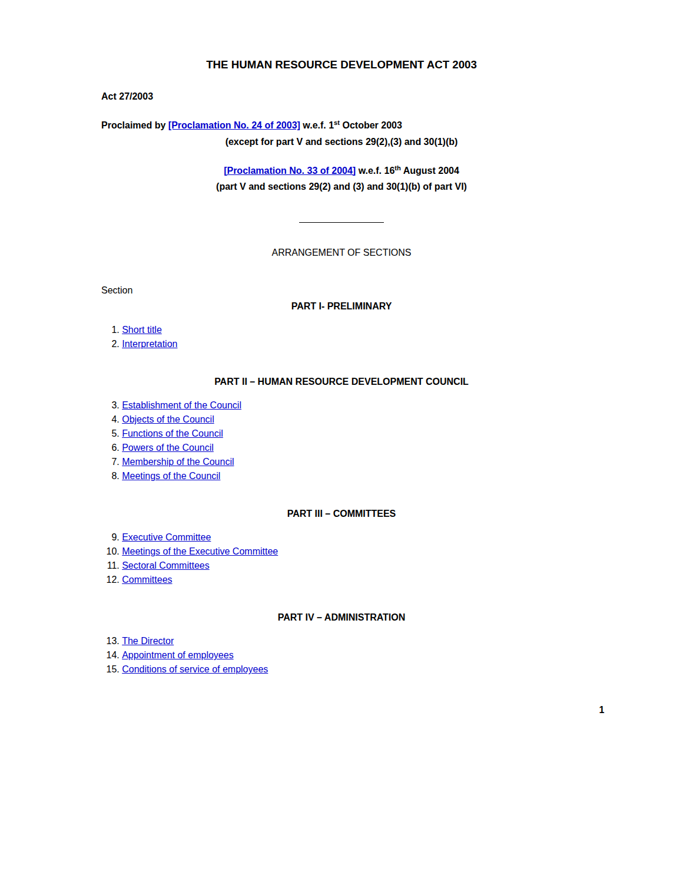THE HUMAN RESOURCE DEVELOPMENT ACT 2003
Act 27/2003
Proclaimed by [Proclamation No. 24 of 2003] w.e.f. 1st October 2003
(except for part V and sections 29(2),(3) and 30(1)(b)
[Proclamation No. 33 of 2004] w.e.f. 16th August 2004
(part V and sections 29(2) and (3) and 30(1)(b) of part VI)
ARRANGEMENT OF SECTIONS
Section
PART I- PRELIMINARY
Short title
Interpretation
PART II – HUMAN RESOURCE DEVELOPMENT COUNCIL
Establishment of the Council
Objects of the Council
Functions of the Council
Powers of the Council
Membership of the Council
Meetings of the Council
PART III – COMMITTEES
Executive Committee
Meetings of the Executive Committee
Sectoral Committees
Committees
PART IV – ADMINISTRATION
The Director
Appointment of employees
Conditions of service of employees
1